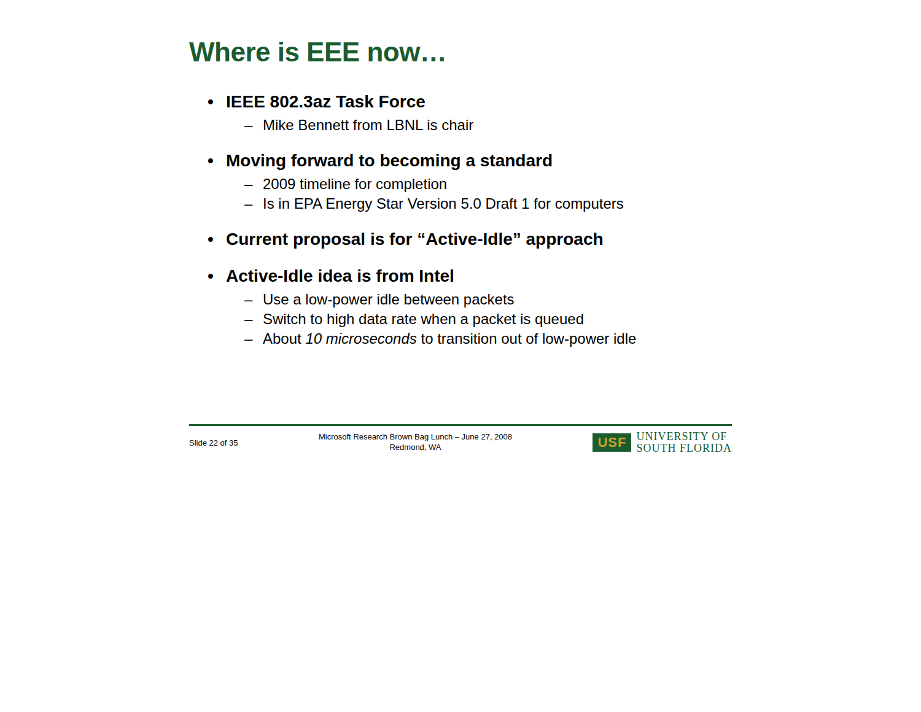Where is EEE now…
IEEE 802.3az Task Force
Mike Bennett from LBNL is chair
Moving forward to becoming a standard
2009 timeline for completion
Is in EPA Energy Star Version 5.0 Draft 1 for computers
Current proposal is for “Active-Idle” approach
Active-Idle idea is from Intel
Use a low-power idle between packets
Switch to high data rate when a packet is queued
About 10 microseconds to transition out of low-power idle
Slide 22 of 35
Microsoft Research Brown Bag Lunch – June 27, 2008
Redmond, WA
USF UNIVERSITY OF
SOUTH FLORIDA